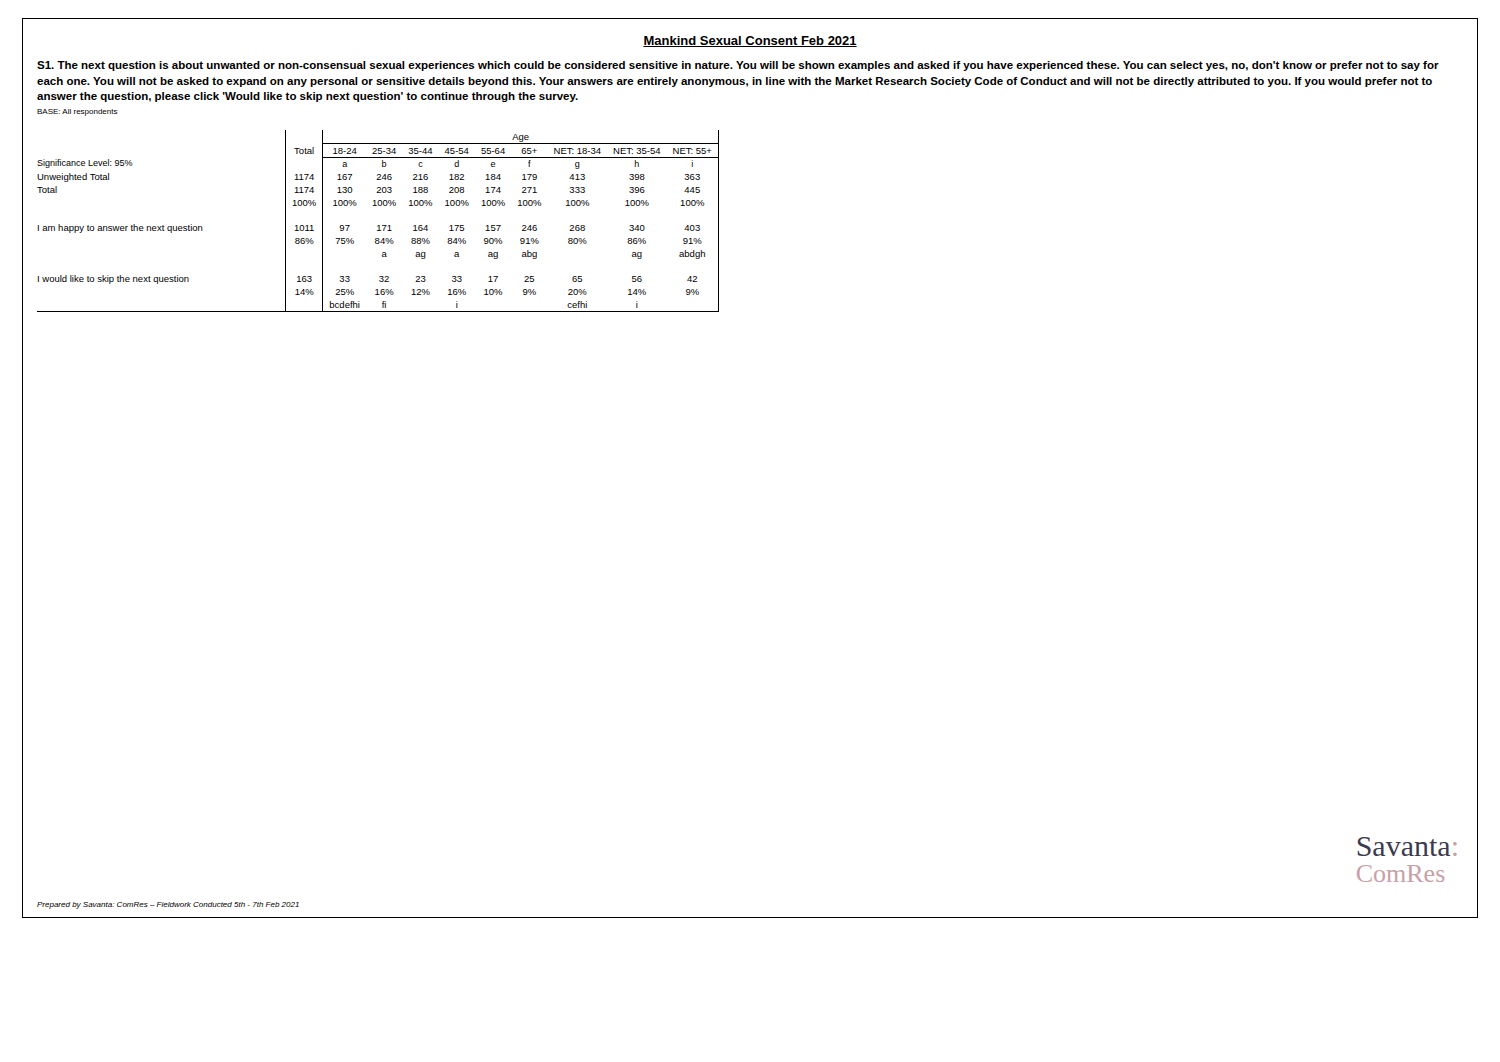Mankind Sexual Consent Feb 2021
S1. The next question is about unwanted or non-consensual sexual experiences which could be considered sensitive in nature. You will be shown examples and asked if you have experienced these. You can select yes, no, don't know or prefer not to say for each one. You will not be asked to expand on any personal or sensitive details beyond this. Your answers are entirely anonymous, in line with the Market Research Society Code of Conduct and will not be directly attributed to you. If you would prefer not to answer the question, please click 'Would like to skip next question' to continue through the survey.
BASE: All respondents
| | Total | Age |
| | 18-24 | 25-34 | 35-44 | 45-54 | 55-64 | 65+ | NET: 18-34 | NET: 35-54 | NET: 55+ |
| Significance Level: 95% | | a | b | c | d | e | f | g | h | i |
| Unweighted Total | 1174 | 167 | 246 | 216 | 182 | 184 | 179 | 413 | 398 | 363 |
| Total | 1174 | 130 | 203 | 188 | 208 | 174 | 271 | 333 | 396 | 445 |
| | 100% | 100% | 100% | 100% | 100% | 100% | 100% | 100% | 100% | 100% |
| I am happy to answer the next question | 1011 | 97 | 171 | 164 | 175 | 157 | 246 | 268 | 340 | 403 |
| | 86% | 75% | 84% | 88% | 84% | 90% | 91% | 80% | 86% | 91% |
| | | | a | ag | a | ag | abg | | ag | abdgh |
| I would like to skip the next question | 163 | 33 | 32 | 23 | 33 | 17 | 25 | 65 | 56 | 42 |
| | 14% | 25% | 16% | 12% | 16% | 10% | 9% | 20% | 14% | 9% |
| | | bcdefhi | fi | | i | | | cefhi | i | |
Savanta:
ComRes
Prepared by Savanta: ComRes – Fieldwork Conducted 5th - 7th Feb 2021